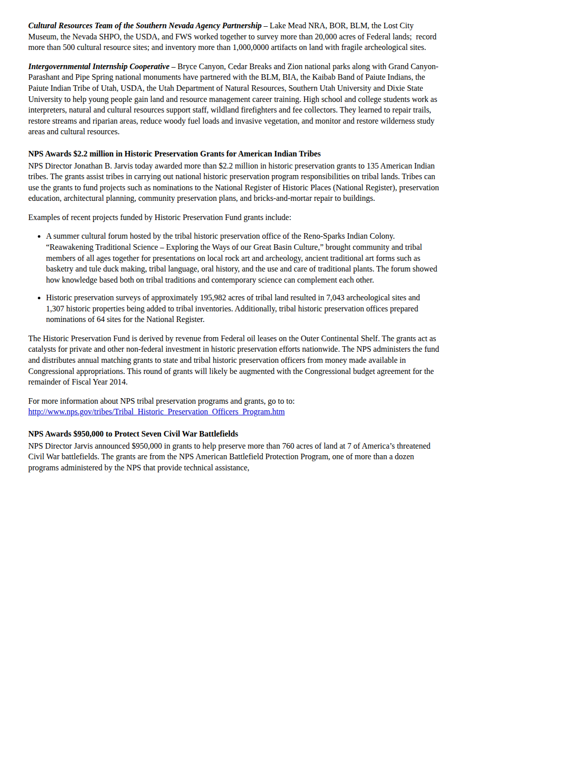Cultural Resources Team of the Southern Nevada Agency Partnership – Lake Mead NRA, BOR, BLM, the Lost City Museum, the Nevada SHPO, the USDA, and FWS worked together to survey more than 20,000 acres of Federal lands; record more than 500 cultural resource sites; and inventory more than 1,000,0000 artifacts on land with fragile archeological sites.
Intergovernmental Internship Cooperative – Bryce Canyon, Cedar Breaks and Zion national parks along with Grand Canyon-Parashant and Pipe Spring national monuments have partnered with the BLM, BIA, the Kaibab Band of Paiute Indians, the Paiute Indian Tribe of Utah, USDA, the Utah Department of Natural Resources, Southern Utah University and Dixie State University to help young people gain land and resource management career training. High school and college students work as interpreters, natural and cultural resources support staff, wildland firefighters and fee collectors. They learned to repair trails, restore streams and riparian areas, reduce woody fuel loads and invasive vegetation, and monitor and restore wilderness study areas and cultural resources.
NPS Awards $2.2 million in Historic Preservation Grants for American Indian Tribes
NPS Director Jonathan B. Jarvis today awarded more than $2.2 million in historic preservation grants to 135 American Indian tribes. The grants assist tribes in carrying out national historic preservation program responsibilities on tribal lands. Tribes can use the grants to fund projects such as nominations to the National Register of Historic Places (National Register), preservation education, architectural planning, community preservation plans, and bricks-and-mortar repair to buildings.
Examples of recent projects funded by Historic Preservation Fund grants include:
A summer cultural forum hosted by the tribal historic preservation office of the Reno-Sparks Indian Colony. “Reawakening Traditional Science – Exploring the Ways of our Great Basin Culture,” brought community and tribal members of all ages together for presentations on local rock art and archeology, ancient traditional art forms such as basketry and tule duck making, tribal language, oral history, and the use and care of traditional plants. The forum showed how knowledge based both on tribal traditions and contemporary science can complement each other.
Historic preservation surveys of approximately 195,982 acres of tribal land resulted in 7,043 archeological sites and 1,307 historic properties being added to tribal inventories. Additionally, tribal historic preservation offices prepared nominations of 64 sites for the National Register.
The Historic Preservation Fund is derived by revenue from Federal oil leases on the Outer Continental Shelf. The grants act as catalysts for private and other non-federal investment in historic preservation efforts nationwide. The NPS administers the fund and distributes annual matching grants to state and tribal historic preservation officers from money made available in Congressional appropriations. This round of grants will likely be augmented with the Congressional budget agreement for the remainder of Fiscal Year 2014.
For more information about NPS tribal preservation programs and grants, go to to:
http://www.nps.gov/tribes/Tribal_Historic_Preservation_Officers_Program.htm
NPS Awards $950,000 to Protect Seven Civil War Battlefields
NPS Director Jarvis announced $950,000 in grants to help preserve more than 760 acres of land at 7 of America’s threatened Civil War battlefields. The grants are from the NPS American Battlefield Protection Program, one of more than a dozen programs administered by the NPS that provide technical assistance,